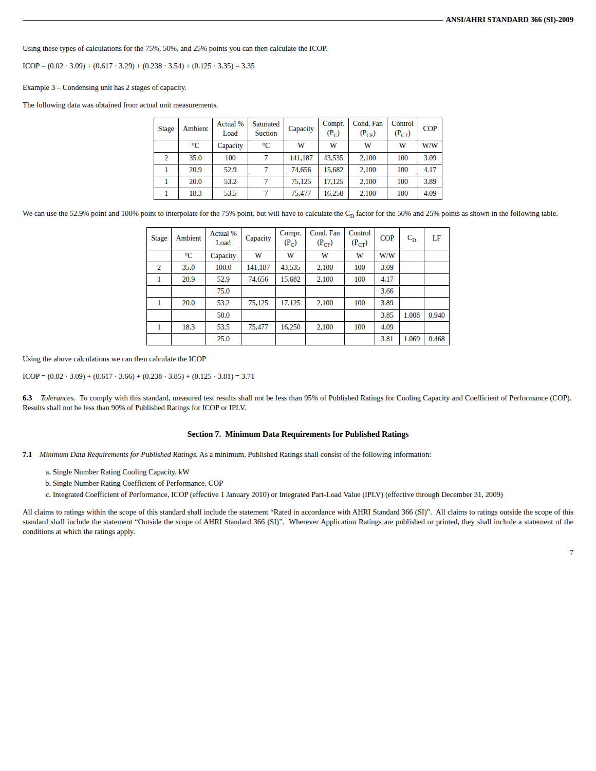ANSI/AHRI STANDARD 366 (SI)-2009
Using these types of calculations for the 75%, 50%, and 25% points you can then calculate the ICOP.
ICOP = (0.02 · 3.09) + (0.617 · 3.29) + (0.238 · 3.54) + (0.125 · 3.35) = 3.35
Example 3 – Condensing unit has 2 stages of capacity.
The following data was obtained from actual unit measurements.
| Stage | Ambient | Actual % Load | Saturated Suction | Capacity | Compr. (P C ) | Cond. Fan (P CF ) | Control (P CT ) | COP |
| --- | --- | --- | --- | --- | --- | --- | --- | --- |
| | °C | Capacity | °C | W | W | W | W | W/W |
| 2 | 35.0 | 100 | 7 | 141,187 | 43,535 | 2,100 | 100 | 3.09 |
| 1 | 20.9 | 52.9 | 7 | 74,656 | 15,682 | 2,100 | 100 | 4.17 |
| 1 | 20.0 | 53.2 | 7 | 75,125 | 17,125 | 2,100 | 100 | 3.89 |
| 1 | 18.3 | 53.5 | 7 | 75,477 | 16,250 | 2,100 | 100 | 4.09 |
We can use the 52.9% point and 100% point to interpolate for the 75% point, but will have to calculate the CD factor for the 50% and 25% points as shown in the following table.
| Stage | Ambient | Actual % Load | Capacity | Compr. (P C ) | Cond. Fan (P CF ) | Control (P CT ) | COP | C D | LF |
| --- | --- | --- | --- | --- | --- | --- | --- | --- | --- |
| | °C | Capacity | W | W | W | W | W/W | | |
| 2 | 35.0 | 100.0 | 141,187 | 43,535 | 2,100 | 100 | 3.09 | | |
| 1 | 20.9 | 52.9 | 74,656 | 15,682 | 2,100 | 100 | 4.17 | | |
| | | 75.0 | | | | | 3.66 | | |
| 1 | 20.0 | 53.2 | 75,125 | 17,125 | 2,100 | 100 | 3.89 | | |
| | | 50.0 | | | | | 3.85 | 1.008 | 0.940 |
| 1 | 18.3 | 53.5 | 75,477 | 16,250 | 2,100 | 100 | 4.09 | | |
| | | 25.0 | | | | | 3.81 | 1.069 | 0.468 |
Using the above calculations we can then calculate the ICOP
ICOP = (0.02 · 3.09) + (0.617 · 3.66) + (0.238 · 3.85) + (0.125 · 3.81) = 3.71
6.3 Tolerances. To comply with this standard, measured test results shall not be less than 95% of Published Ratings for Cooling Capacity and Coefficient of Performance (COP). Results shall not be less than 90% of Published Ratings for ICOP or IPLV.
Section 7. Minimum Data Requirements for Published Ratings
7.1 Minimum Data Requirements for Published Ratings. As a minimum, Published Ratings shall consist of the following information:
Single Number Rating Cooling Capacity, kW
Single Number Rating Coefficient of Performance, COP
Integrated Coefficient of Performance, ICOP (effective 1 January 2010) or Integrated Part-Load Value (IPLV) (effective through December 31, 2009)
All claims to ratings within the scope of this standard shall include the statement “Rated in accordance with AHRI Standard 366 (SI)”. All claims to ratings outside the scope of this standard shall include the statement “Outside the scope of AHRI Standard 366 (SI)”. Wherever Application Ratings are published or printed, they shall include a statement of the conditions at which the ratings apply.
7